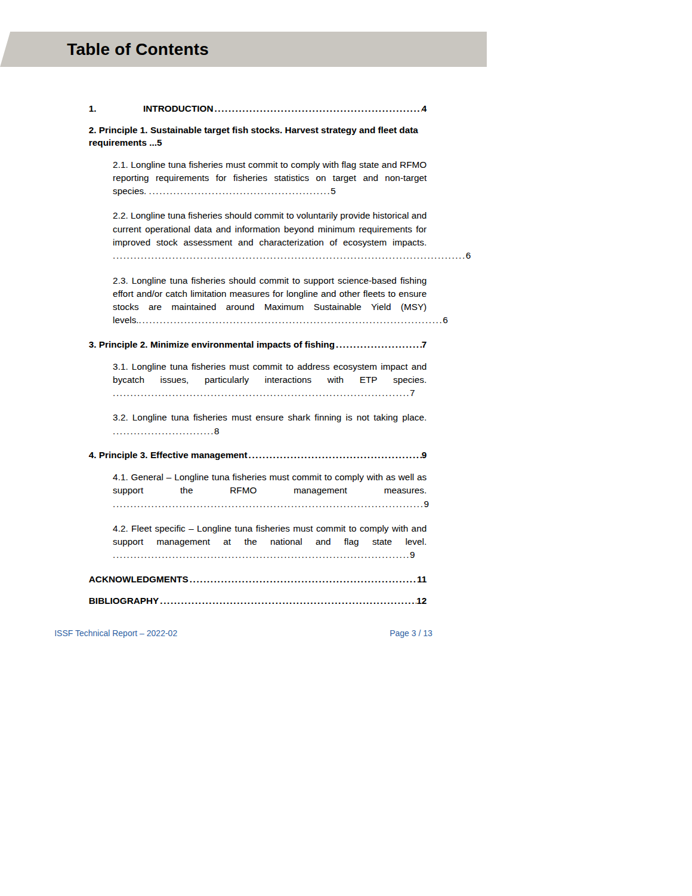Table of Contents
1. INTRODUCTION ................................................................................................ 4
2. Principle 1. Sustainable target fish stocks. Harvest strategy and fleet data requirements ... 5
2.1. Longline tuna fisheries must commit to comply with flag state and RFMO reporting requirements for fisheries statistics on target and non-target species. .................................................... 5
2.2. Longline tuna fisheries should commit to voluntarily provide historical and current operational data and information beyond minimum requirements for improved stock assessment and characterization of ecosystem impacts. ..................................................................................................... 6
2.3. Longline tuna fisheries should commit to support science-based fishing effort and/or catch limitation measures for longline and other fleets to ensure stocks are maintained around Maximum Sustainable Yield (MSY) levels........................................................................................ 6
3. Principle 2. Minimize environmental impacts of fishing ..................................................... 7
3.1. Longline tuna fisheries must commit to address ecosystem impact and bycatch issues, particularly interactions with ETP species. ..................................................................................... 7
3.2. Longline tuna fisheries must ensure shark finning is not taking place. ............................. 8
4. Principle 3. Effective management ................................................................................. 9
4.1. General – Longline tuna fisheries must commit to comply with as well as support the RFMO management measures. ......................................................................................... 9
4.2. Fleet specific – Longline tuna fisheries must commit to comply with and support management at the national and flag state level. ..................................................................................... 9
ACKNOWLEDGMENTS ..................................................................................................... 11
BIBLIOGRAPHY ............................................................................................................. 12
ISSF Technical Report – 2022-02 Page 3 / 13